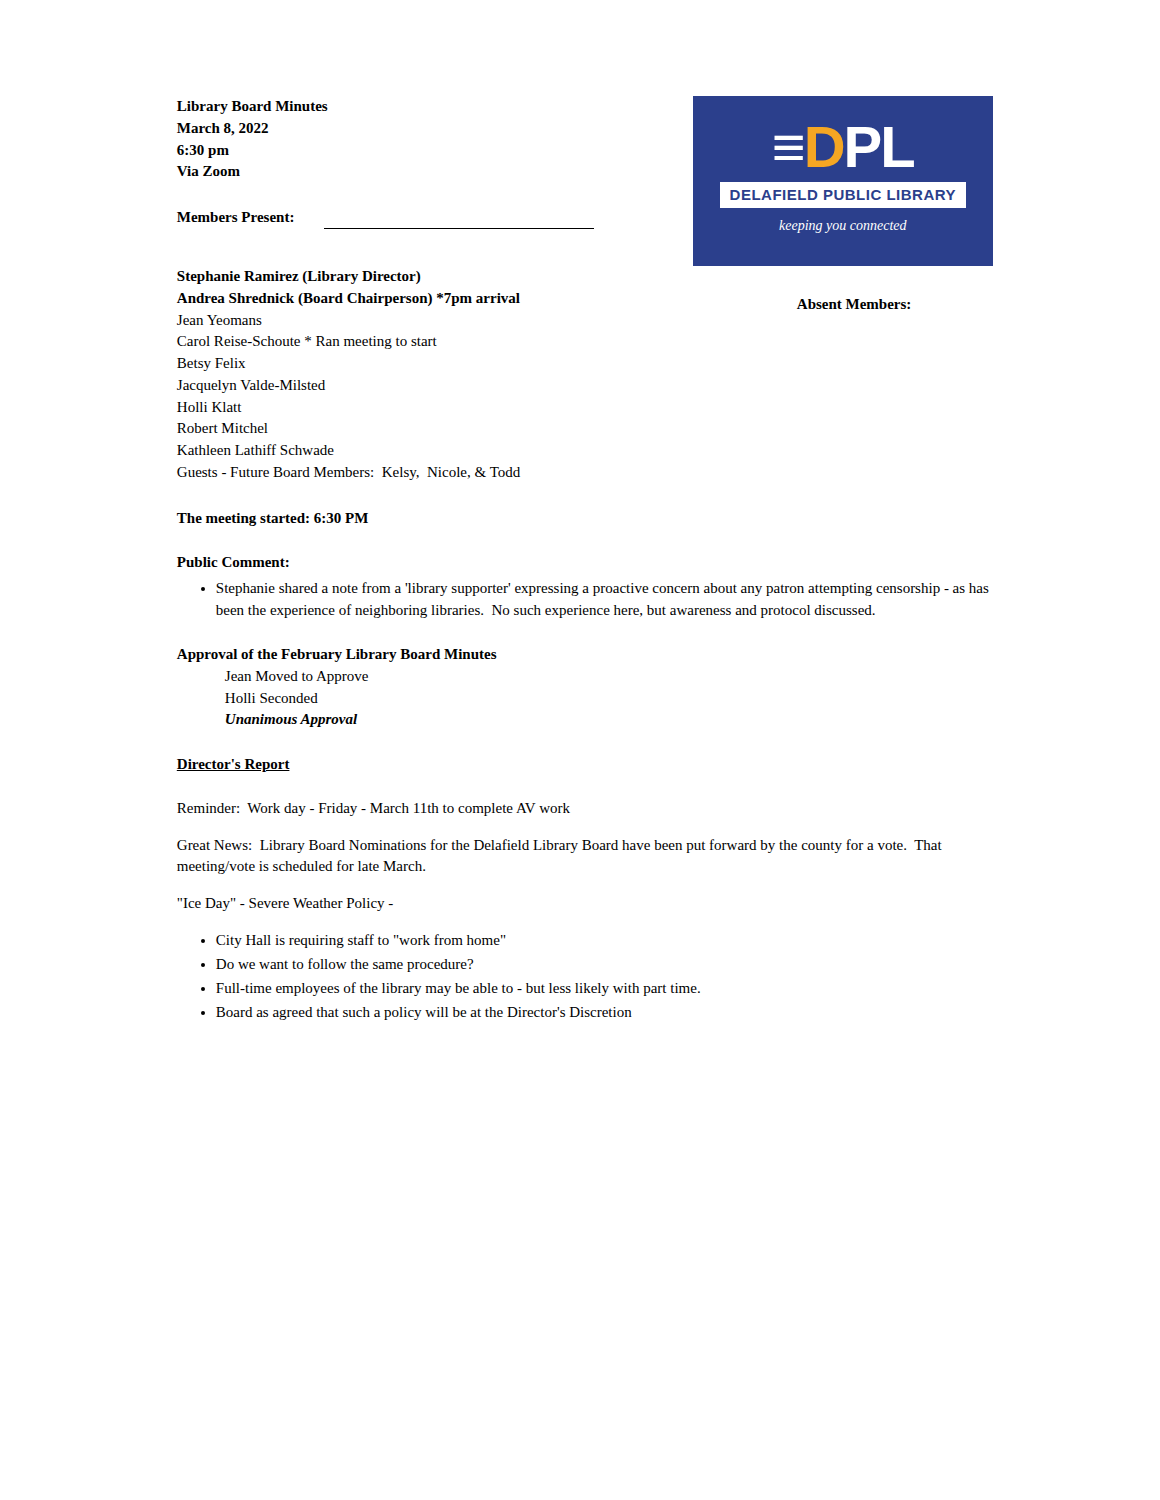≡DPL
DELAFIELD PUBLIC LIBRARY
keeping you connected
Library Board Minutes
March 8, 2022
6:30 pm
Via Zoom
Members Present:
Stephanie Ramirez (Library Director) Andrea Shrednick (Board Chairperson) *7pm arrival Jean Yeomans Carol Reise-Schoute * Ran meeting to start Betsy Felix Jacquelyn Valde-Milsted Holli Klatt Robert Mitchel Kathleen Lathiff Schwade Guests - Future Board Members: Kelsy, Nicole, & Todd Absent Members:
The meeting started: 6:30 PM
Public Comment:
Stephanie shared a note from a 'library supporter' expressing a proactive concern about any patron attempting censorship - as has been the experience of neighboring libraries. No such experience here, but awareness and protocol discussed.
Approval of the February Library Board Minutes
Jean Moved to Approve
Holli Seconded
Unanimous Approval
Director's Report
Reminder: Work day - Friday - March 11th to complete AV work
Great News: Library Board Nominations for the Delafield Library Board have been put forward by the county for a vote. That meeting/vote is scheduled for late March.
"Ice Day" - Severe Weather Policy -
City Hall is requiring staff to "work from home"
Do we want to follow the same procedure?
Full-time employees of the library may be able to - but less likely with part time.
Board as agreed that such a policy will be at the Director's Discretion